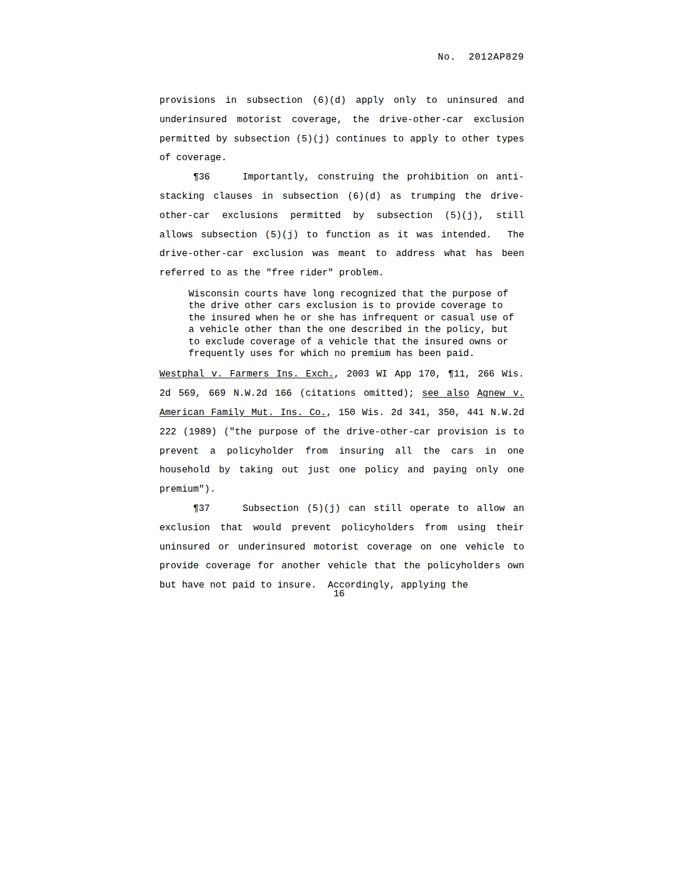No. 2012AP829
provisions in subsection (6)(d) apply only to uninsured and underinsured motorist coverage, the drive-other-car exclusion permitted by subsection (5)(j) continues to apply to other types of coverage.
¶36 Importantly, construing the prohibition on anti-stacking clauses in subsection (6)(d) as trumping the drive-other-car exclusions permitted by subsection (5)(j), still allows subsection (5)(j) to function as it was intended. The drive-other-car exclusion was meant to address what has been referred to as the "free rider" problem.
Wisconsin courts have long recognized that the purpose of the drive other cars exclusion is to provide coverage to the insured when he or she has infrequent or casual use of a vehicle other than the one described in the policy, but to exclude coverage of a vehicle that the insured owns or frequently uses for which no premium has been paid.
Westphal v. Farmers Ins. Exch., 2003 WI App 170, ¶11, 266 Wis. 2d 569, 669 N.W.2d 166 (citations omitted); see also Agnew v. American Family Mut. Ins. Co., 150 Wis. 2d 341, 350, 441 N.W.2d 222 (1989) ("the purpose of the drive-other-car provision is to prevent a policyholder from insuring all the cars in one household by taking out just one policy and paying only one premium").
¶37 Subsection (5)(j) can still operate to allow an exclusion that would prevent policyholders from using their uninsured or underinsured motorist coverage on one vehicle to provide coverage for another vehicle that the policyholders own but have not paid to insure. Accordingly, applying the
16